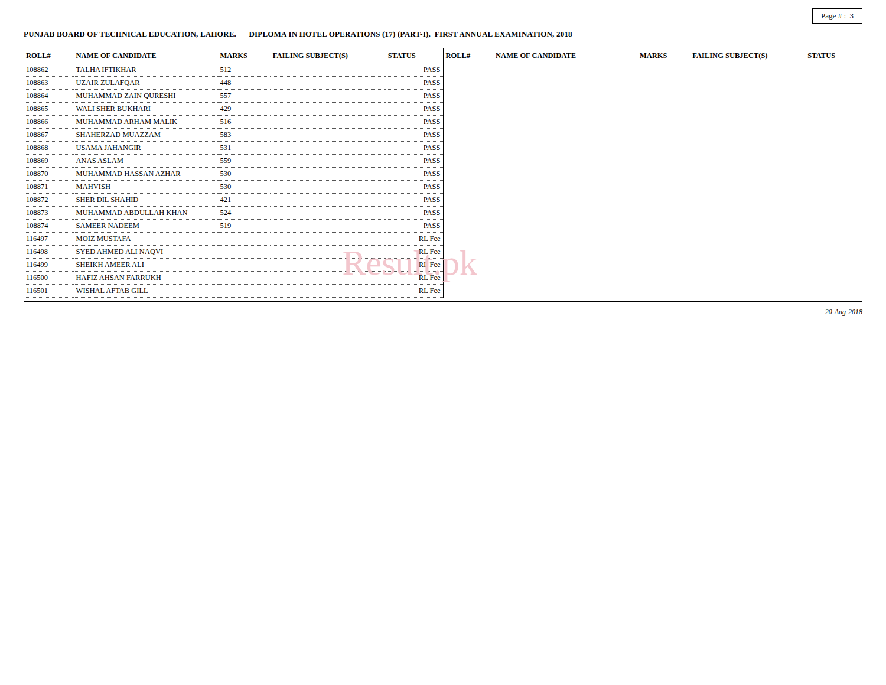Page # : 3
PUNJAB BOARD OF TECHNICAL EDUCATION, LAHORE. DIPLOMA IN HOTEL OPERATIONS (17) (PART-I), FIRST ANNUAL EXAMINATION, 2018
Result.pk
| / ROLL# / NAME OF CANDIDATE / MARKS / FAILING SUBJECT(S) / STATUS / / --- / --- / --- / --- / --- / / 108862 / TALHA IFTIKHAR / 512 / / PASS / / 108863 / UZAIR ZULAFQAR / 448 / / PASS / / 108864 / MUHAMMAD ZAIN QURESHI / 557 / / PASS / / 108865 / WALI SHER BUKHARI / 429 / / PASS / / 108866 / MUHAMMAD ARHAM MALIK / 516 / / PASS / / 108867 / SHAHERZAD MUAZZAM / 583 / / PASS / / 108868 / USAMA JAHANGIR / 531 / / PASS / / 108869 / ANAS ASLAM / 559 / / PASS / / 108870 / MUHAMMAD HASSAN AZHAR / 530 / / PASS / / 108871 / MAHVISH / 530 / / PASS / / 108872 / SHER DIL SHAHID / 421 / / PASS / / 108873 / MUHAMMAD ABDULLAH KHAN / 524 / / PASS / / 108874 / SAMEER NADEEM / 519 / / PASS / / 116497 / MOIZ MUSTAFA / / / RL Fee / / 116498 / SYED AHMED ALI NAQVI / / / RL Fee / / 116499 / SHEIKH AMEER ALI / / / RL Fee / / 116500 / HAFIZ AHSAN FARRUKH / / / RL Fee / / 116501 / WISHAL AFTAB GILL / / / RL Fee / | / ROLL# / NAME OF CANDIDATE / MARKS / FAILING SUBJECT(S) / STATUS / / --- / --- / --- / --- / --- / |
20-Aug-2018